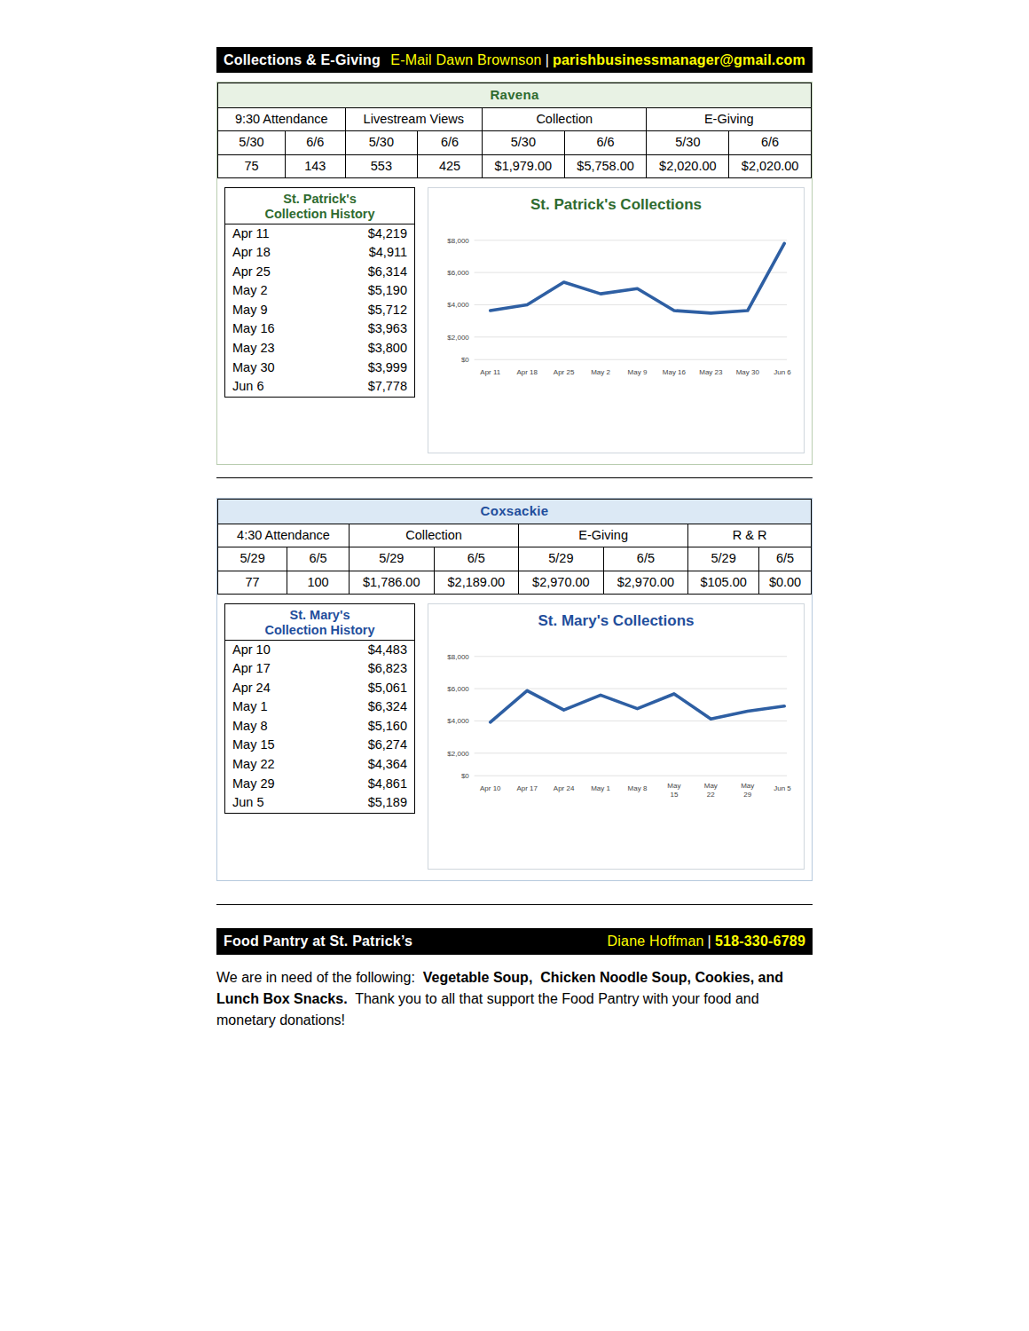Collections & E-Giving E-Mail Dawn Brownson|parishbusinessmanager@gmail.com
| Ravena |
| 9:30 Attendance | Livestream Views | Collection | E-Giving |
| 5/30 | 6/6 | 5/30 | 6/6 | 5/30 | 6/6 | 5/30 | 6/6 |
| 75 | 143 | 553 | 425 | $1,979.00 | $5,758.00 | $2,020.00 | $2,020.00 |
St. Patrick's
Collection History
| Apr 11 | $4,219 |
| Apr 18 | $4,911 |
| Apr 25 | $6,314 |
| May 2 | $5,190 |
| May 9 | $5,712 |
| May 16 | $3,963 |
| May 23 | $3,800 |
| May 30 | $3,999 |
| Jun 6 | $7,778 |
St. Patrick's Collections
$8,000 $6,000 $4,000 $2,000 $0 Apr 11 Apr 18 Apr 25 May 2 May 9 May 16 May 23 May 30 Jun 6
| Coxsackie |
| 4:30 Attendance | Collection | E-Giving | R & R |
| 5/29 | 6/5 | 5/29 | 6/5 | 5/29 | 6/5 | 5/29 | 6/5 |
| 77 | 100 | $1,786.00 | $2,189.00 | $2,970.00 | $2,970.00 | $105.00 | $0.00 |
St. Mary's
Collection History
| Apr 10 | $4,483 |
| Apr 17 | $6,823 |
| Apr 24 | $5,061 |
| May 1 | $6,324 |
| May 8 | $5,160 |
| May 15 | $6,274 |
| May 22 | $4,364 |
| May 29 | $4,861 |
| Jun 5 | $5,189 |
St. Mary's Collections
$8,000 $6,000 $4,000 $2,000 $0 Apr 10 Apr 17 Apr 24 May 1 May 8 May15 May22 May29 Jun 5
Food Pantry at St. Patrick’s Diane Hoffman|518-330-6789
We are in need of the following: Vegetable Soup, Chicken Noodle Soup, Cookies, and Lunch Box Snacks. Thank you to all that support the Food Pantry with your food and monetary donations!